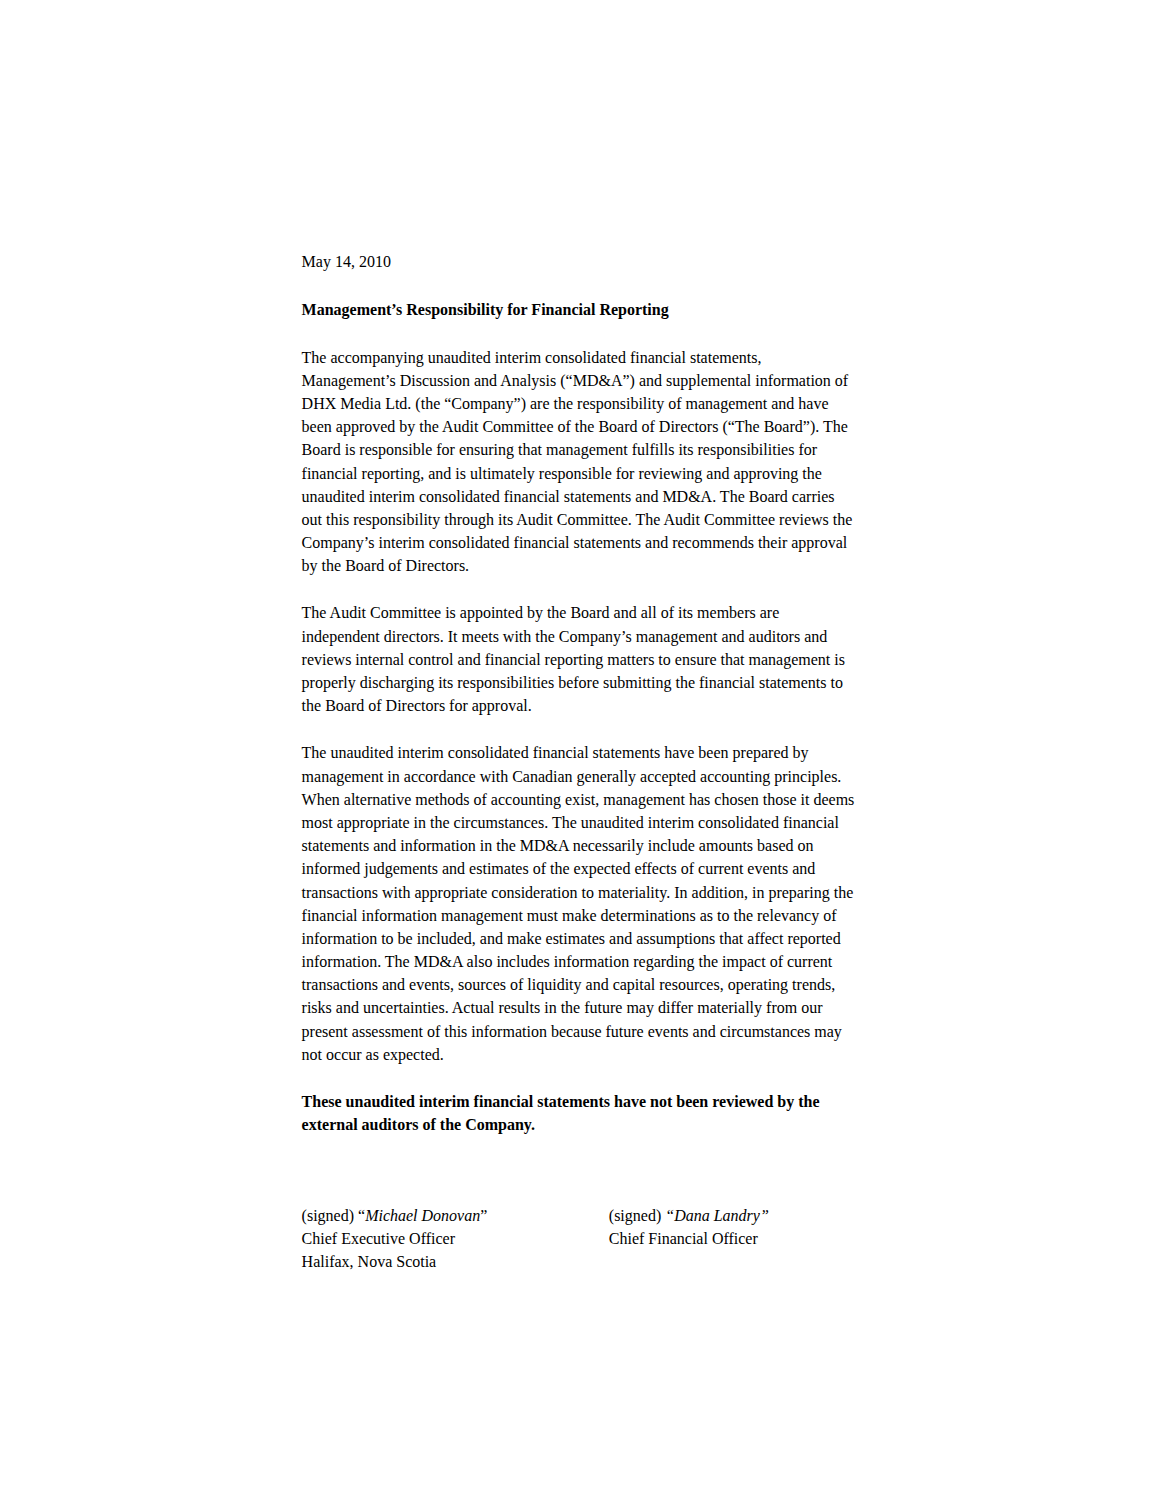May 14, 2010
Management’s Responsibility for Financial Reporting
The accompanying unaudited interim consolidated financial statements, Management’s Discussion and Analysis (“MD&A”) and supplemental information of DHX Media Ltd. (the “Company”) are the responsibility of management and have been approved by the Audit Committee of the Board of Directors (“The Board”). The Board is responsible for ensuring that management fulfills its responsibilities for financial reporting, and is ultimately responsible for reviewing and approving the unaudited interim consolidated financial statements and MD&A. The Board carries out this responsibility through its Audit Committee. The Audit Committee reviews the Company’s interim consolidated financial statements and recommends their approval by the Board of Directors.
The Audit Committee is appointed by the Board and all of its members are independent directors. It meets with the Company’s management and auditors and reviews internal control and financial reporting matters to ensure that management is properly discharging its responsibilities before submitting the financial statements to the Board of Directors for approval.
The unaudited interim consolidated financial statements have been prepared by management in accordance with Canadian generally accepted accounting principles. When alternative methods of accounting exist, management has chosen those it deems most appropriate in the circumstances. The unaudited interim consolidated financial statements and information in the MD&A necessarily include amounts based on informed judgements and estimates of the expected effects of current events and transactions with appropriate consideration to materiality. In addition, in preparing the financial information management must make determinations as to the relevancy of information to be included, and make estimates and assumptions that affect reported information. The MD&A also includes information regarding the impact of current transactions and events, sources of liquidity and capital resources, operating trends, risks and uncertainties. Actual results in the future may differ materially from our present assessment of this information because future events and circumstances may not occur as expected.
These unaudited interim financial statements have not been reviewed by the external auditors of the Company.
| (signed) “ Michael Donovan ” Chief Executive Officer Halifax, Nova Scotia | (signed) “Dana Landry” Chief Financial Officer |